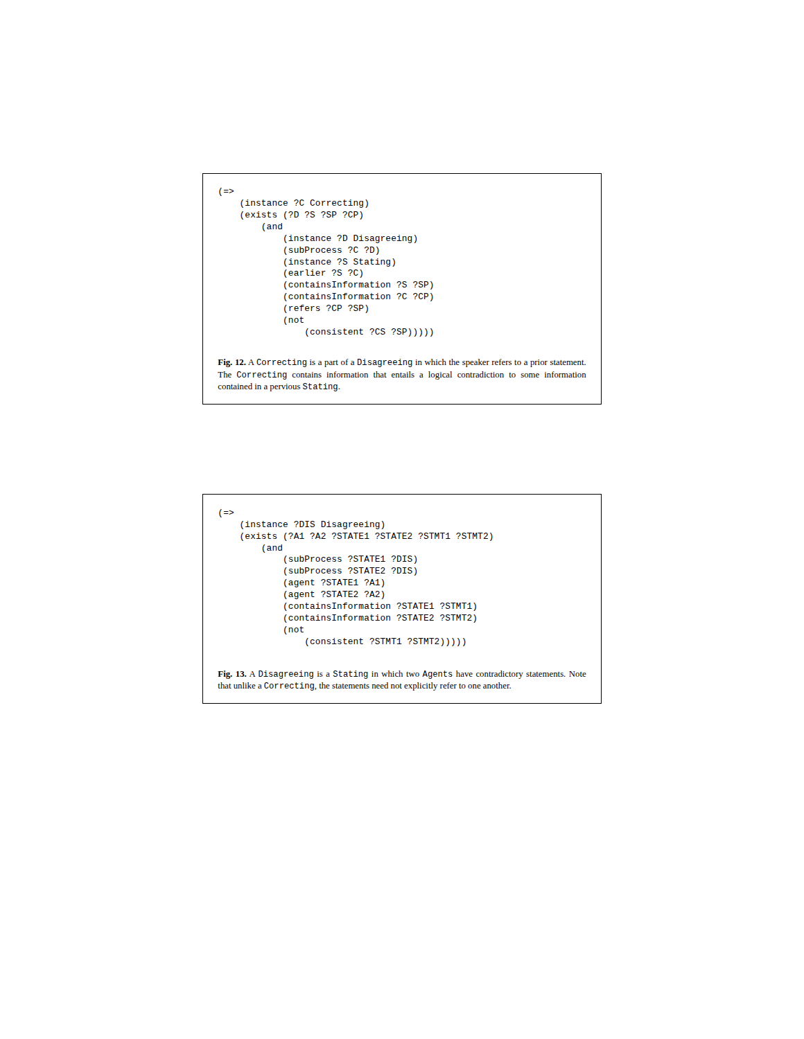(=>
    (instance ?C Correcting)
    (exists (?D ?S ?SP ?CP)
        (and
            (instance ?D Disagreeing)
            (subProcess ?C ?D)
            (instance ?S Stating)
            (earlier ?S ?C)
            (containsInformation ?S ?SP)
            (containsInformation ?C ?CP)
            (refers ?CP ?SP)
            (not
                (consistent ?CS ?SP)))))
Fig. 12. A Correcting is a part of a Disagreeing in which the speaker refers to a prior statement. The Correcting contains information that entails a logical contradiction to some information contained in a pervious Stating.
(=>
    (instance ?DIS Disagreeing)
    (exists (?A1 ?A2 ?STATE1 ?STATE2 ?STMT1 ?STMT2)
        (and
            (subProcess ?STATE1 ?DIS)
            (subProcess ?STATE2 ?DIS)
            (agent ?STATE1 ?A1)
            (agent ?STATE2 ?A2)
            (containsInformation ?STATE1 ?STMT1)
            (containsInformation ?STATE2 ?STMT2)
            (not
                (consistent ?STMT1 ?STMT2)))))
Fig. 13. A Disagreeing is a Stating in which two Agents have contradictory statements. Note that unlike a Correcting, the statements need not explicitly refer to one another.